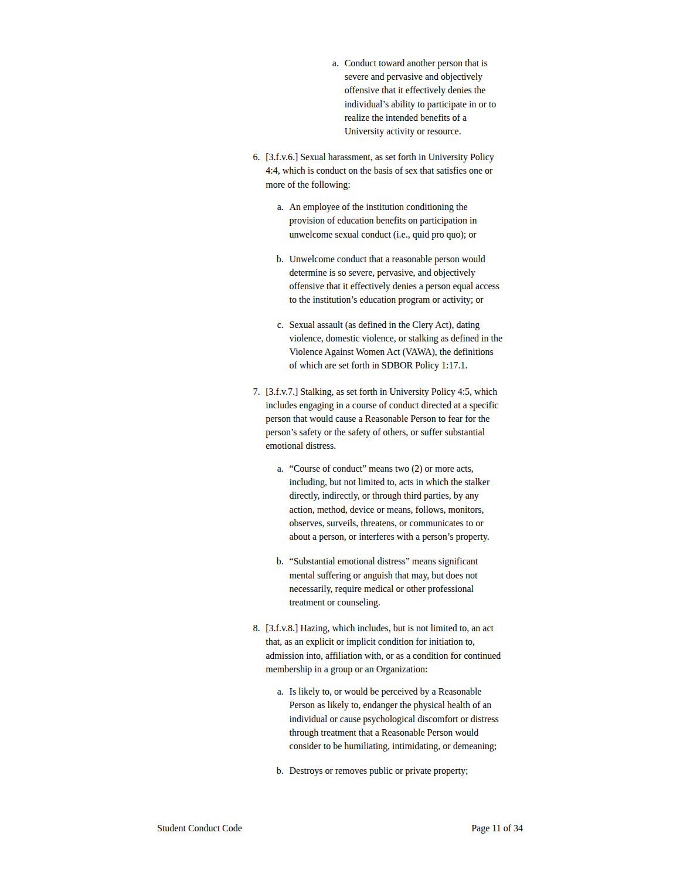Conduct toward another person that is severe and pervasive and objectively offensive that it effectively denies the individual’s ability to participate in or to realize the intended benefits of a University activity or resource.
[3.f.v.6.] Sexual harassment, as set forth in University Policy 4:4, which is conduct on the basis of sex that satisfies one or more of the following:
An employee of the institution conditioning the provision of education benefits on participation in unwelcome sexual conduct (i.e., quid pro quo); or
Unwelcome conduct that a reasonable person would determine is so severe, pervasive, and objectively offensive that it effectively denies a person equal access to the institution’s education program or activity; or
Sexual assault (as defined in the Clery Act), dating violence, domestic violence, or stalking as defined in the Violence Against Women Act (VAWA), the definitions of which are set forth in SDBOR Policy 1:17.1.
[3.f.v.7.] Stalking, as set forth in University Policy 4:5, which includes engaging in a course of conduct directed at a specific person that would cause a Reasonable Person to fear for the person’s safety or the safety of others, or suffer substantial emotional distress.
“Course of conduct” means two (2) or more acts, including, but not limited to, acts in which the stalker directly, indirectly, or through third parties, by any action, method, device or means, follows, monitors, observes, surveils, threatens, or communicates to or about a person, or interferes with a person’s property.
“Substantial emotional distress” means significant mental suffering or anguish that may, but does not necessarily, require medical or other professional treatment or counseling.
[3.f.v.8.] Hazing, which includes, but is not limited to, an act that, as an explicit or implicit condition for initiation to, admission into, affiliation with, or as a condition for continued membership in a group or an Organization:
Is likely to, or would be perceived by a Reasonable Person as likely to, endanger the physical health of an individual or cause psychological discomfort or distress through treatment that a Reasonable Person would consider to be humiliating, intimidating, or demeaning;
Destroys or removes public or private property;
Student Conduct Code
Page 11 of 34